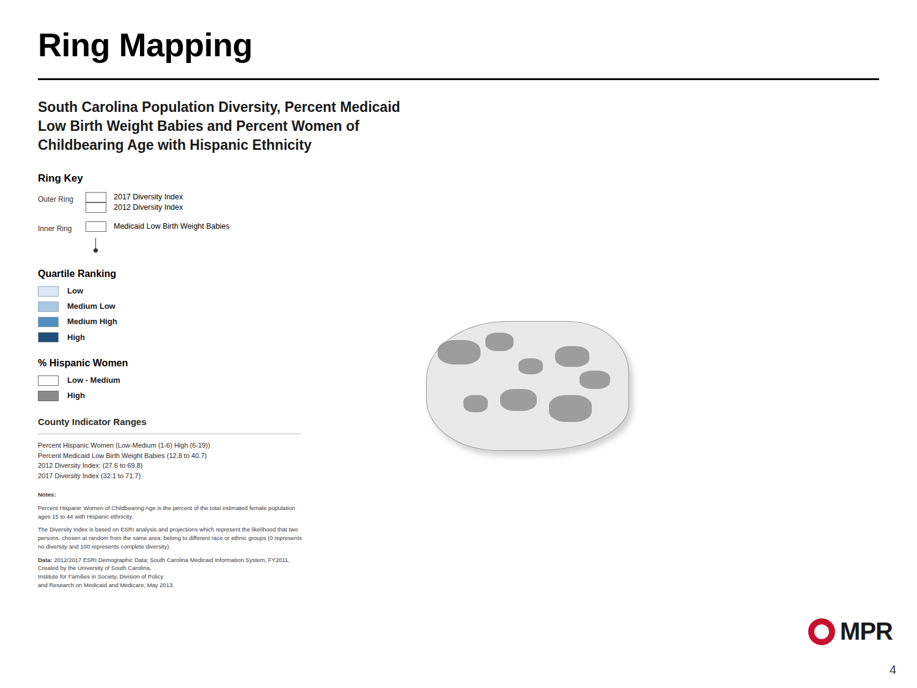Ring Mapping
South Carolina Population Diversity, Percent Medicaid
Low Birth Weight Babies and Percent Women of
Childbearing Age with Hispanic Ethnicity
Ring Key
Outer Ring
2017 Diversity Index
2012 Diversity Index
Inner Ring
Medicaid Low Birth Weight Babies
Quartile Ranking
Low
Medium Low
Medium High
High
% Hispanic Women
Low - Medium
High
County Indicator Ranges
Percent Hispanic Women (Low-Medium (1-6) High (6-19))
Percent Medicaid Low Birth Weight Babies (12.8 to 40.7)
2012 Diversity Index: (27.6 to 69.8)
2017 Diversity Index (32.1 to 71.7)
Notes:
Percent Hispanic Women of Childbearing Age is the percent of the total estimated female population ages 15 to 44 with Hispanic ethnicity.
The Diversity Index is based on ESRI analysis and projections which represent the likelihood that two persons, chosen at random from the same area, belong to different race or ethnic groups (0 represents no diversity and 100 represents complete diversity).
Data: 2012/2017 ESRI Demographic Data; South Carolina Medicaid Information System, FY2011.
Created by the University of South Carolina,
Institute for Families in Society, Division of Policy
and Research on Medicaid and Medicare, May 2013.
MPR
4